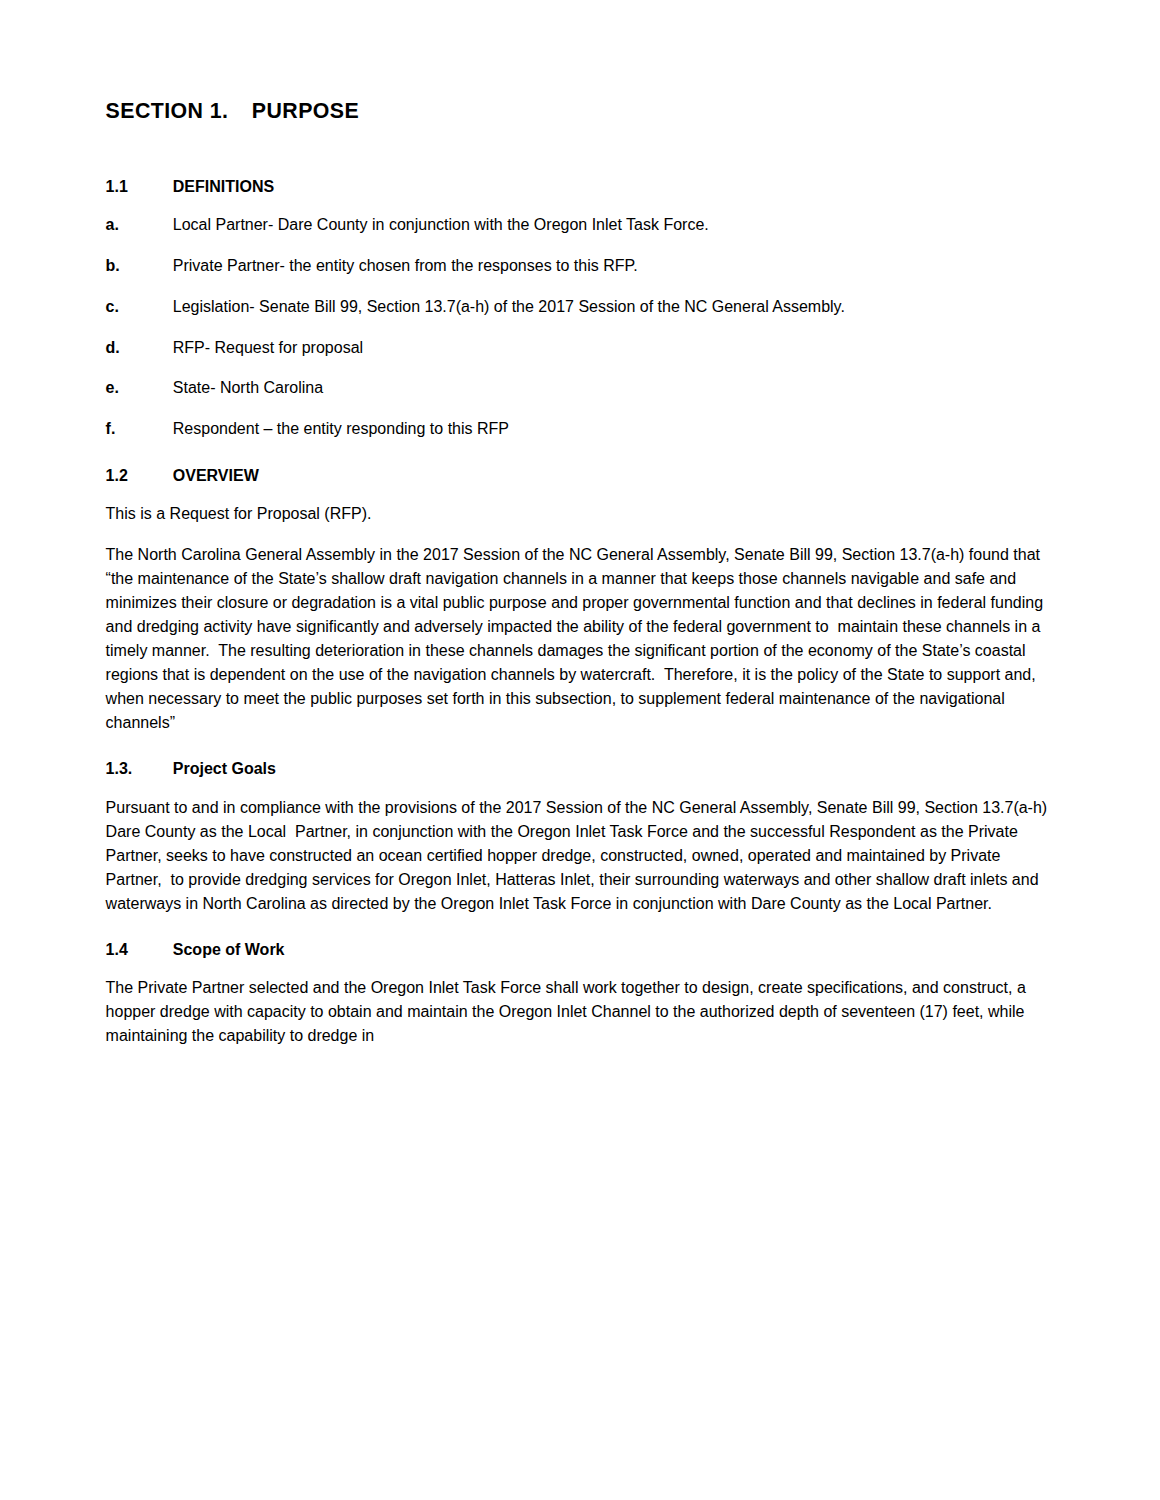SECTION 1. PURPOSE
1.1 DEFINITIONS
a. Local Partner- Dare County in conjunction with the Oregon Inlet Task Force.
b. Private Partner- the entity chosen from the responses to this RFP.
c. Legislation- Senate Bill 99, Section 13.7(a-h) of the 2017 Session of the NC General Assembly.
d. RFP- Request for proposal
e. State- North Carolina
f. Respondent – the entity responding to this RFP
1.2 OVERVIEW
This is a Request for Proposal (RFP).
The North Carolina General Assembly in the 2017 Session of the NC General Assembly, Senate Bill 99, Section 13.7(a-h) found that “the maintenance of the State’s shallow draft navigation channels in a manner that keeps those channels navigable and safe and minimizes their closure or degradation is a vital public purpose and proper governmental function and that declines in federal funding and dredging activity have significantly and adversely impacted the ability of the federal government to maintain these channels in a timely manner. The resulting deterioration in these channels damages the significant portion of the economy of the State’s coastal regions that is dependent on the use of the navigation channels by watercraft. Therefore, it is the policy of the State to support and, when necessary to meet the public purposes set forth in this subsection, to supplement federal maintenance of the navigational channels”
1.3. Project Goals
Pursuant to and in compliance with the provisions of the 2017 Session of the NC General Assembly, Senate Bill 99, Section 13.7(a-h) Dare County as the Local Partner, in conjunction with the Oregon Inlet Task Force and the successful Respondent as the Private Partner, seeks to have constructed an ocean certified hopper dredge, constructed, owned, operated and maintained by Private Partner, to provide dredging services for Oregon Inlet, Hatteras Inlet, their surrounding waterways and other shallow draft inlets and waterways in North Carolina as directed by the Oregon Inlet Task Force in conjunction with Dare County as the Local Partner.
1.4 Scope of Work
The Private Partner selected and the Oregon Inlet Task Force shall work together to design, create specifications, and construct, a hopper dredge with capacity to obtain and maintain the Oregon Inlet Channel to the authorized depth of seventeen (17) feet, while maintaining the capability to dredge in